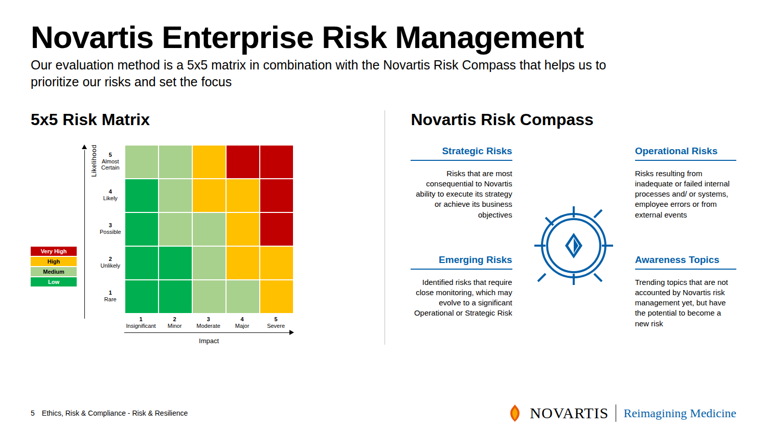Novartis Enterprise Risk Management
Our evaluation method is a 5x5 matrix in combination with the Novartis Risk Compass that helps us to prioritize our risks and set the focus
5x5 Risk Matrix
Very High
High
Medium
Low
Likelihood
5 Almost
Certain
4 Likely
3 Possible
2 Unlikely
1 Rare
1
Insignificant
2
Minor
3
Moderate
4
Major
5
Severe
Impact
Novartis Risk Compass
Strategic Risks
Risks that are most consequential to Novartis ability to execute its strategy or achieve its business objectives
Operational Risks
Risks resulting from inadequate or failed internal processes and/ or systems, employee errors or from external events
Emerging Risks
Identified risks that require close monitoring, which may evolve to a significant Operational or Strategic Risk
Awareness Topics
Trending topics that are not accounted by Novartis risk management yet, but have the potential to become a new risk
5 Ethics, Risk & Compliance - Risk & Resilience
NOVARTIS Reimagining Medicine